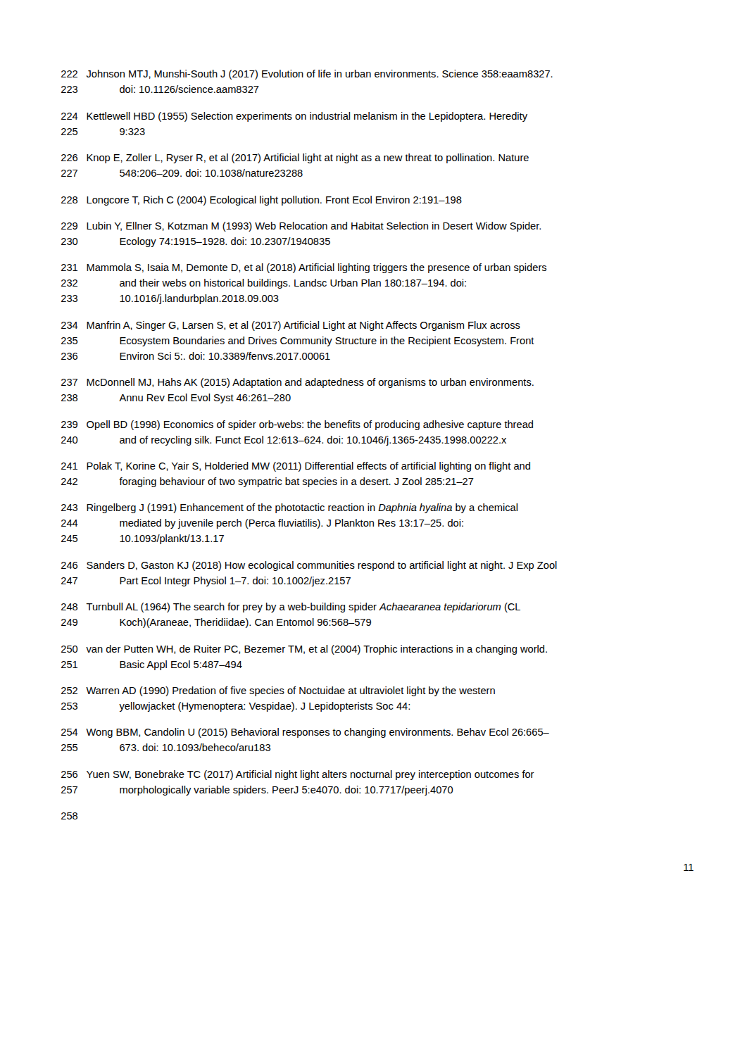Johnson MTJ, Munshi-South J (2017) Evolution of life in urban environments. Science 358:eaam8327.
doi: 10.1126/science.aam8327
Kettlewell HBD (1955) Selection experiments on industrial melanism in the Lepidoptera. Heredity
9:323
Knop E, Zoller L, Ryser R, et al (2017) Artificial light at night as a new threat to pollination. Nature
548:206–209. doi: 10.1038/nature23288
Longcore T, Rich C (2004) Ecological light pollution. Front Ecol Environ 2:191–198
Lubin Y, Ellner S, Kotzman M (1993) Web Relocation and Habitat Selection in Desert Widow Spider.
Ecology 74:1915–1928. doi: 10.2307/1940835
Mammola S, Isaia M, Demonte D, et al (2018) Artificial lighting triggers the presence of urban spiders
and their webs on historical buildings. Landsc Urban Plan 180:187–194. doi:
10.1016/j.landurbplan.2018.09.003
Manfrin A, Singer G, Larsen S, et al (2017) Artificial Light at Night Affects Organism Flux across
Ecosystem Boundaries and Drives Community Structure in the Recipient Ecosystem. Front
Environ Sci 5:. doi: 10.3389/fenvs.2017.00061
McDonnell MJ, Hahs AK (2015) Adaptation and adaptedness of organisms to urban environments.
Annu Rev Ecol Evol Syst 46:261–280
Opell BD (1998) Economics of spider orb-webs: the benefits of producing adhesive capture thread
and of recycling silk. Funct Ecol 12:613–624. doi: 10.1046/j.1365-2435.1998.00222.x
Polak T, Korine C, Yair S, Holderied MW (2011) Differential effects of artificial lighting on flight and
foraging behaviour of two sympatric bat species in a desert. J Zool 285:21–27
Ringelberg J (1991) Enhancement of the phototactic reaction in Daphnia hyalina by a chemical
mediated by juvenile perch (Perca fluviatilis). J Plankton Res 13:17–25. doi:
10.1093/plankt/13.1.17
Sanders D, Gaston KJ (2018) How ecological communities respond to artificial light at night. J Exp Zool
Part Ecol Integr Physiol 1–7. doi: 10.1002/jez.2157
Turnbull AL (1964) The search for prey by a web-building spider Achaearanea tepidariorum (CL
Koch)(Araneae, Theridiidae). Can Entomol 96:568–579
van der Putten WH, de Ruiter PC, Bezemer TM, et al (2004) Trophic interactions in a changing world.
Basic Appl Ecol 5:487–494
Warren AD (1990) Predation of five species of Noctuidae at ultraviolet light by the western
yellowjacket (Hymenoptera: Vespidae). J Lepidopterists Soc 44:
Wong BBM, Candolin U (2015) Behavioral responses to changing environments. Behav Ecol 26:665–
673. doi: 10.1093/beheco/aru183
Yuen SW, Bonebrake TC (2017) Artificial night light alters nocturnal prey interception outcomes for
morphologically variable spiders. PeerJ 5:e4070. doi: 10.7717/peerj.4070
11